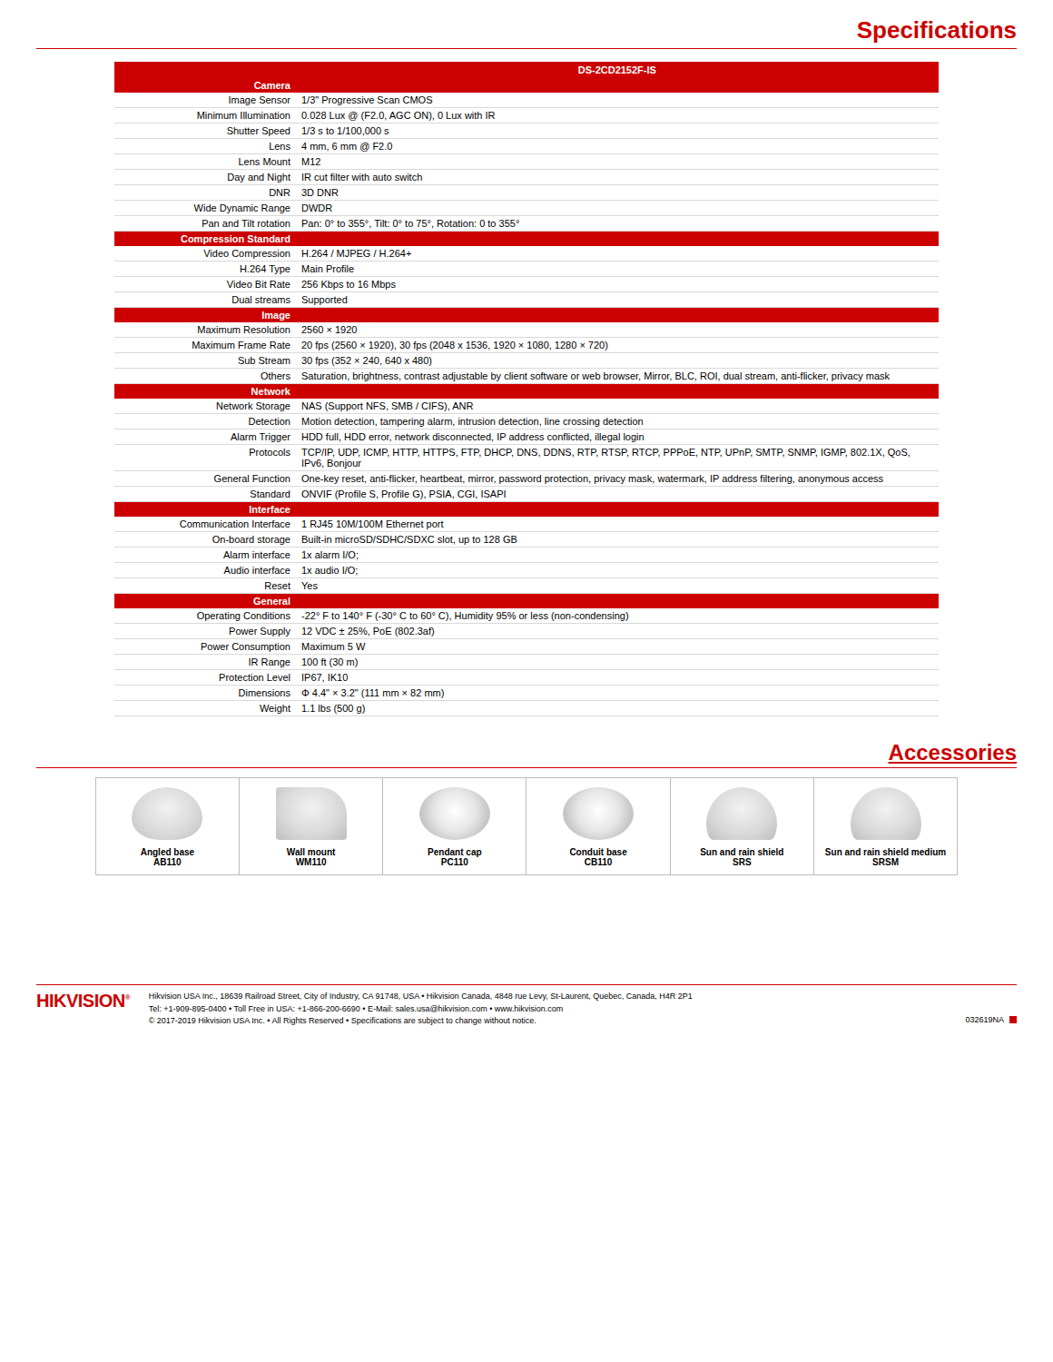Specifications
| | DS-2CD2152F-IS |
| Camera | |
| Image Sensor | 1/3" Progressive Scan CMOS |
| Minimum Illumination | 0.028 Lux @ (F2.0, AGC ON), 0 Lux with IR |
| Shutter Speed | 1/3 s to 1/100,000 s |
| Lens | 4 mm, 6 mm @ F2.0 |
| Lens Mount | M12 |
| Day and Night | IR cut filter with auto switch |
| DNR | 3D DNR |
| Wide Dynamic Range | DWDR |
| Pan and Tilt rotation | Pan: 0° to 355°, Tilt: 0° to 75°, Rotation: 0 to 355° |
| Compression Standard | |
| Video Compression | H.264 / MJPEG / H.264+ |
| H.264 Type | Main Profile |
| Video Bit Rate | 256 Kbps to 16 Mbps |
| Dual streams | Supported |
| Image | |
| Maximum Resolution | 2560 × 1920 |
| Maximum Frame Rate | 20 fps (2560 × 1920), 30 fps (2048 x 1536, 1920 × 1080, 1280 × 720) |
| Sub Stream | 30 fps (352 × 240, 640 x 480) |
| Others | Saturation, brightness, contrast adjustable by client software or web browser, Mirror, BLC, ROI, dual stream, anti-flicker, privacy mask |
| Network | |
| Network Storage | NAS (Support NFS, SMB / CIFS), ANR |
| Detection | Motion detection, tampering alarm, intrusion detection, line crossing detection |
| Alarm Trigger | HDD full, HDD error, network disconnected, IP address conflicted, illegal login |
| Protocols | TCP/IP, UDP, ICMP, HTTP, HTTPS, FTP, DHCP, DNS, DDNS, RTP, RTSP, RTCP, PPPoE, NTP, UPnP, SMTP, SNMP, IGMP, 802.1X, QoS, IPv6, Bonjour |
| General Function | One-key reset, anti-flicker, heartbeat, mirror, password protection, privacy mask, watermark, IP address filtering, anonymous access |
| Standard | ONVIF (Profile S, Profile G), PSIA, CGI, ISAPI |
| Interface | |
| Communication Interface | 1 RJ45 10M/100M Ethernet port |
| On-board storage | Built-in microSD/SDHC/SDXC slot, up to 128 GB |
| Alarm interface | 1x alarm I/O; |
| Audio interface | 1x audio I/O; |
| Reset | Yes |
| General | |
| Operating Conditions | -22° F to 140° F (-30° C to 60° C), Humidity 95% or less (non-condensing) |
| Power Supply | 12 VDC ± 25%, PoE (802.3af) |
| Power Consumption | Maximum 5 W |
| IR Range | 100 ft (30 m) |
| Protection Level | IP67, IK10 |
| Dimensions | Φ 4.4" × 3.2" (111 mm × 82 mm) |
| Weight | 1.1 lbs (500 g) |
Accessories
| Angled base AB110 | Wall mount WM110 | Pendant cap PC110 | Conduit base CB110 | Sun and rain shield SRS | Sun and rain shield medium SRSM |
HIKVISION® Hikvision USA Inc., 18639 Railroad Street, City of Industry, CA 91748, USA • Hikvision Canada, 4848 rue Levy, St-Laurent, Quebec, Canada, H4R 2P1
Tel: +1-909-895-0400 • Toll Free in USA: +1-866-200-6690 • E-Mail: sales.usa@hikvision.com • www.hikvision.com
© 2017-2019 Hikvision USA Inc. • All Rights Reserved • Specifications are subject to change without notice. 032619NA